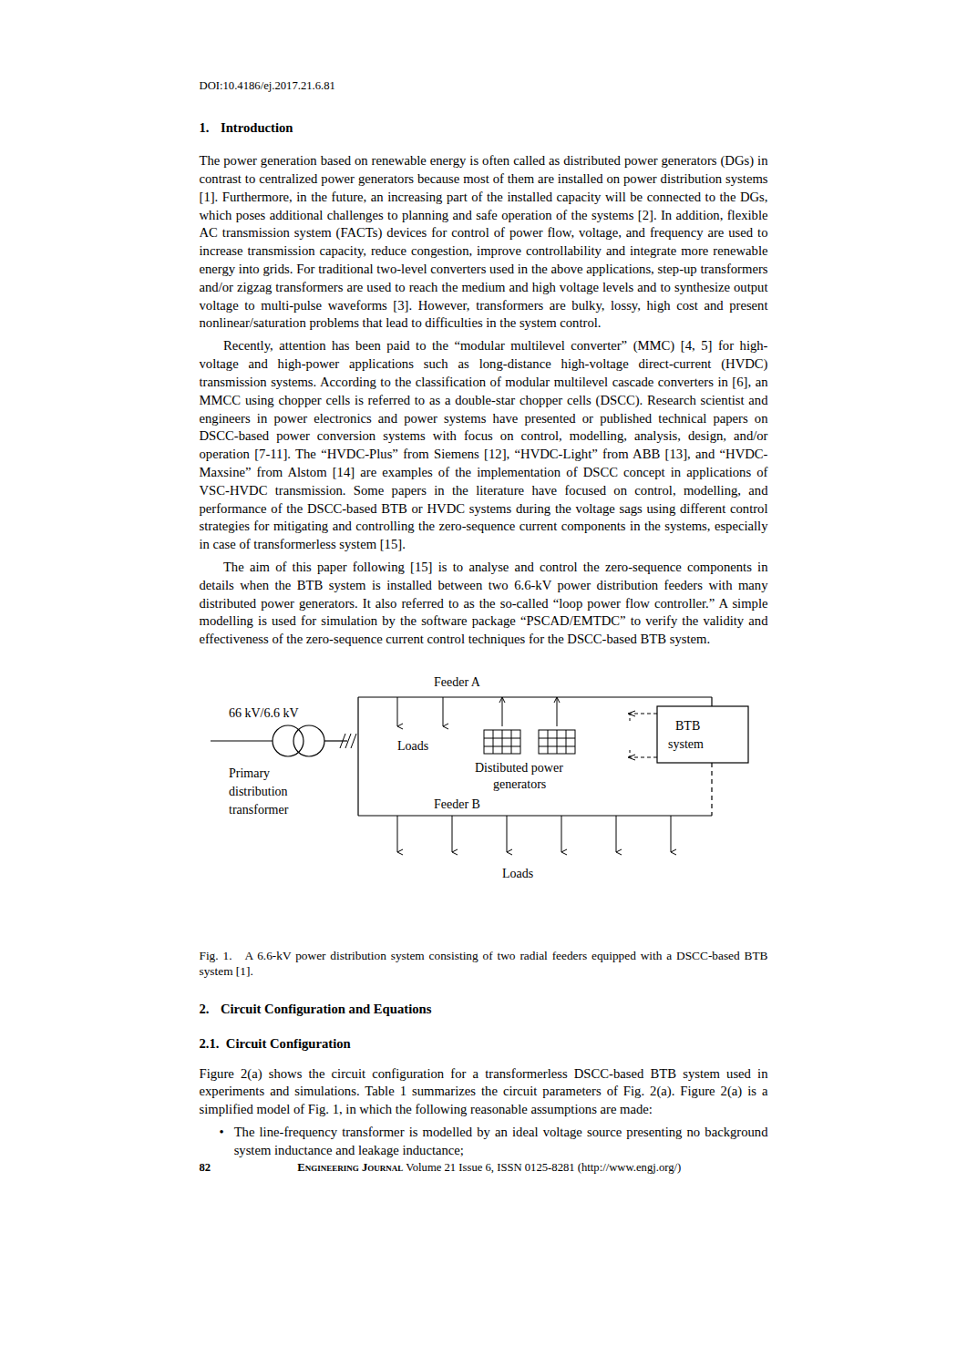DOI:10.4186/ej.2017.21.6.81
1. Introduction
The power generation based on renewable energy is often called as distributed power generators (DGs) in contrast to centralized power generators because most of them are installed on power distribution systems [1]. Furthermore, in the future, an increasing part of the installed capacity will be connected to the DGs, which poses additional challenges to planning and safe operation of the systems [2]. In addition, flexible AC transmission system (FACTs) devices for control of power flow, voltage, and frequency are used to increase transmission capacity, reduce congestion, improve controllability and integrate more renewable energy into grids. For traditional two-level converters used in the above applications, step-up transformers and/or zigzag transformers are used to reach the medium and high voltage levels and to synthesize output voltage to multi-pulse waveforms [3]. However, transformers are bulky, lossy, high cost and present nonlinear/saturation problems that lead to difficulties in the system control.
Recently, attention has been paid to the “modular multilevel converter” (MMC) [4, 5] for high-voltage and high-power applications such as long-distance high-voltage direct-current (HVDC) transmission systems. According to the classification of modular multilevel cascade converters in [6], an MMCC using chopper cells is referred to as a double-star chopper cells (DSCC). Research scientist and engineers in power electronics and power systems have presented or published technical papers on DSCC-based power conversion systems with focus on control, modelling, analysis, design, and/or operation [7-11]. The “HVDC-Plus” from Siemens [12], “HVDC-Light” from ABB [13], and “HVDC-Maxsine” from Alstom [14] are examples of the implementation of DSCC concept in applications of VSC-HVDC transmission. Some papers in the literature have focused on control, modelling, and performance of the DSCC-based BTB or HVDC systems during the voltage sags using different control strategies for mitigating and controlling the zero-sequence current components in the systems, especially in case of transformerless system [15].
The aim of this paper following [15] is to analyse and control the zero-sequence components in details when the BTB system is installed between two 6.6-kV power distribution feeders with many distributed power generators. It also referred to as the so-called “loop power flow controller.” A simple modelling is used for simulation by the software package “PSCAD/EMTDC” to verify the validity and effectiveness of the zero-sequence current control techniques for the DSCC-based BTB system.
Feeder A 66 kV/6.6 kV Loads Distibuted power generators BTB system Feeder B Loads Primary distribution transformer
Fig. 1. A 6.6-kV power distribution system consisting of two radial feeders equipped with a DSCC-based BTB system [1].
2. Circuit Configuration and Equations
2.1. Circuit Configuration
Figure 2(a) shows the circuit configuration for a transformerless DSCC-based BTB system used in experiments and simulations. Table 1 summarizes the circuit parameters of Fig. 2(a). Figure 2(a) is a simplified model of Fig. 1, in which the following reasonable assumptions are made:
The line-frequency transformer is modelled by an ideal voltage source presenting no background system inductance and leakage inductance;
82
Engineering Journal Volume 21 Issue 6, ISSN 0125-8281 (http://www.engj.org/)